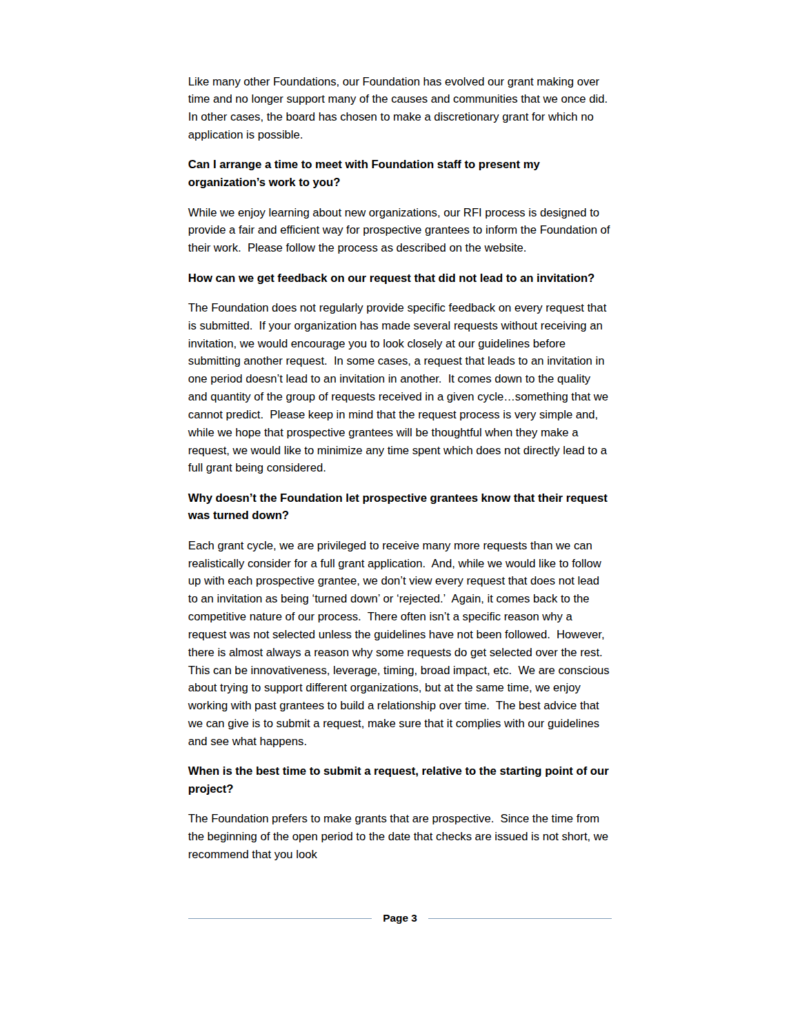Like many other Foundations, our Foundation has evolved our grant making over time and no longer support many of the causes and communities that we once did. In other cases, the board has chosen to make a discretionary grant for which no application is possible.
Can I arrange a time to meet with Foundation staff to present my organization’s work to you?
While we enjoy learning about new organizations, our RFI process is designed to provide a fair and efficient way for prospective grantees to inform the Foundation of their work. Please follow the process as described on the website.
How can we get feedback on our request that did not lead to an invitation?
The Foundation does not regularly provide specific feedback on every request that is submitted. If your organization has made several requests without receiving an invitation, we would encourage you to look closely at our guidelines before submitting another request. In some cases, a request that leads to an invitation in one period doesn’t lead to an invitation in another. It comes down to the quality and quantity of the group of requests received in a given cycle…something that we cannot predict. Please keep in mind that the request process is very simple and, while we hope that prospective grantees will be thoughtful when they make a request, we would like to minimize any time spent which does not directly lead to a full grant being considered.
Why doesn’t the Foundation let prospective grantees know that their request was turned down?
Each grant cycle, we are privileged to receive many more requests than we can realistically consider for a full grant application. And, while we would like to follow up with each prospective grantee, we don’t view every request that does not lead to an invitation as being ‘turned down’ or ‘rejected.’ Again, it comes back to the competitive nature of our process. There often isn’t a specific reason why a request was not selected unless the guidelines have not been followed. However, there is almost always a reason why some requests do get selected over the rest. This can be innovativeness, leverage, timing, broad impact, etc. We are conscious about trying to support different organizations, but at the same time, we enjoy working with past grantees to build a relationship over time. The best advice that we can give is to submit a request, make sure that it complies with our guidelines and see what happens.
When is the best time to submit a request, relative to the starting point of our project?
The Foundation prefers to make grants that are prospective. Since the time from the beginning of the open period to the date that checks are issued is not short, we recommend that you look
Page 3